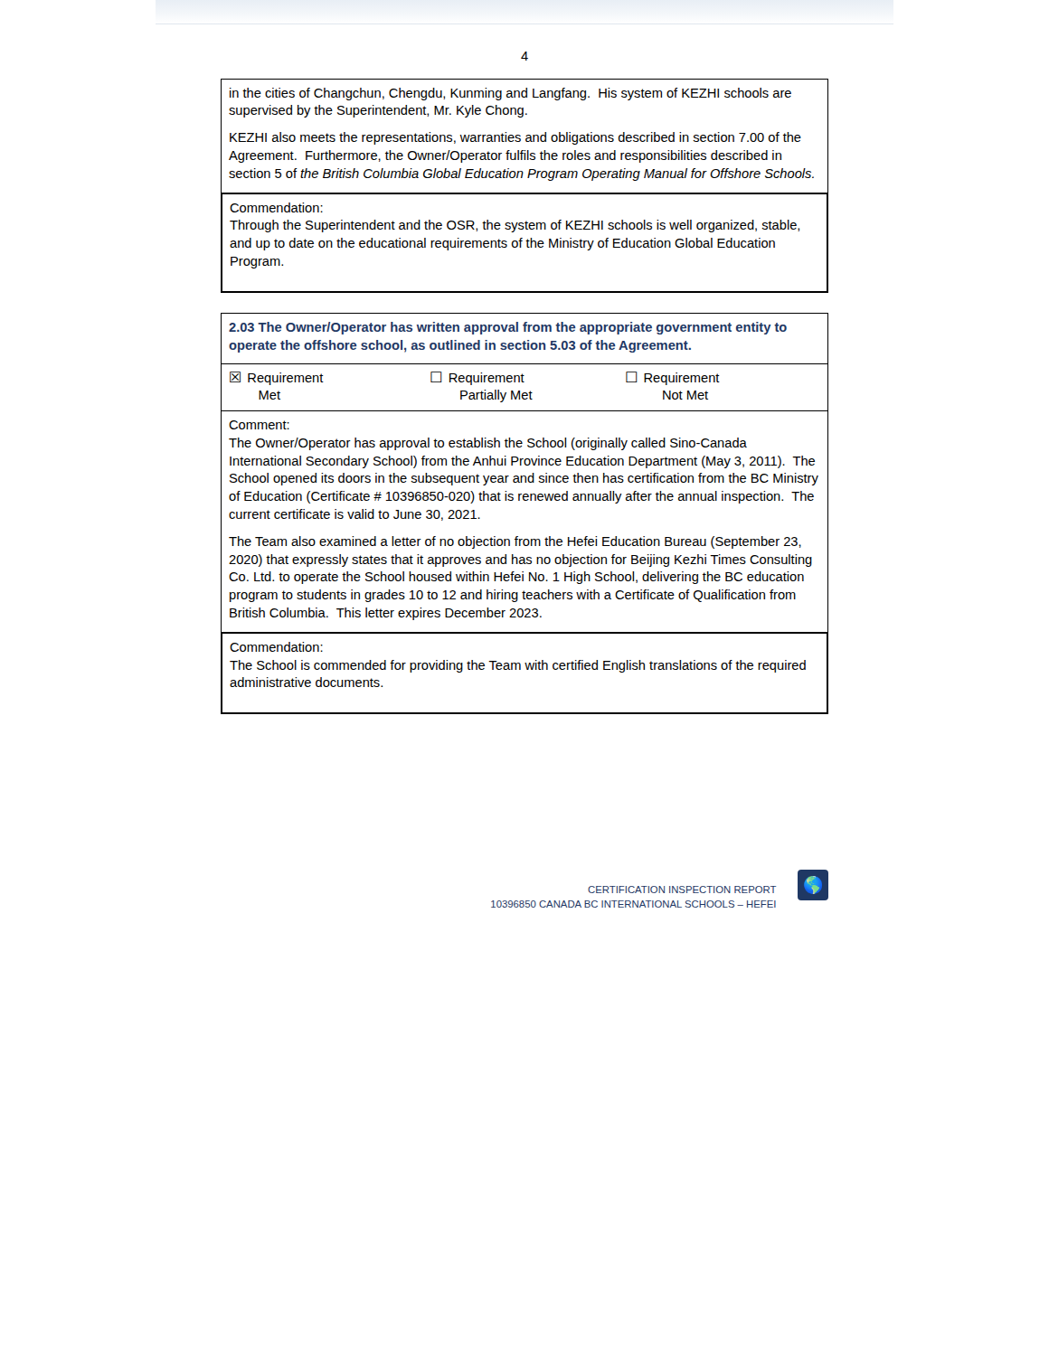4
| in the cities of Changchun, Chengdu, Kunming and Langfang. His system of KEZHI schools are supervised by the Superintendent, Mr. Kyle Chong. KEZHI also meets the representations, warranties and obligations described in section 7.00 of the Agreement. Furthermore, the Owner/Operator fulfils the roles and responsibilities described in section 5 of the British Columbia Global Education Program Operating Manual for Offshore Schools. |
| Commendation: Through the Superintendent and the OSR, the system of KEZHI schools is well organized, stable, and up to date on the educational requirements of the Ministry of Education Global Education Program. |
| 2.03 The Owner/Operator has written approval from the appropriate government entity to operate the offshore school, as outlined in section 5.03 of the Agreement. |
| ☒ Requirement Met ☐ Requirement Partially Met ☐ Requirement Not Met |
| Comment: The Owner/Operator has approval to establish the School (originally called Sino-Canada International Secondary School) from the Anhui Province Education Department (May 3, 2011). The School opened its doors in the subsequent year and since then has certification from the BC Ministry of Education (Certificate # 10396850-020) that is renewed annually after the annual inspection. The current certificate is valid to June 30, 2021. The Team also examined a letter of no objection from the Hefei Education Bureau (September 23, 2020) that expressly states that it approves and has no objection for Beijing Kezhi Times Consulting Co. Ltd. to operate the School housed within Hefei No. 1 High School, delivering the BC education program to students in grades 10 to 12 and hiring teachers with a Certificate of Qualification from British Columbia. This letter expires December 2023. |
| Commendation: The School is commended for providing the Team with certified English translations of the required administrative documents. |
🌎
CERTIFICATION INSPECTION REPORT
10396850 CANADA BC INTERNATIONAL SCHOOLS – HEFEI